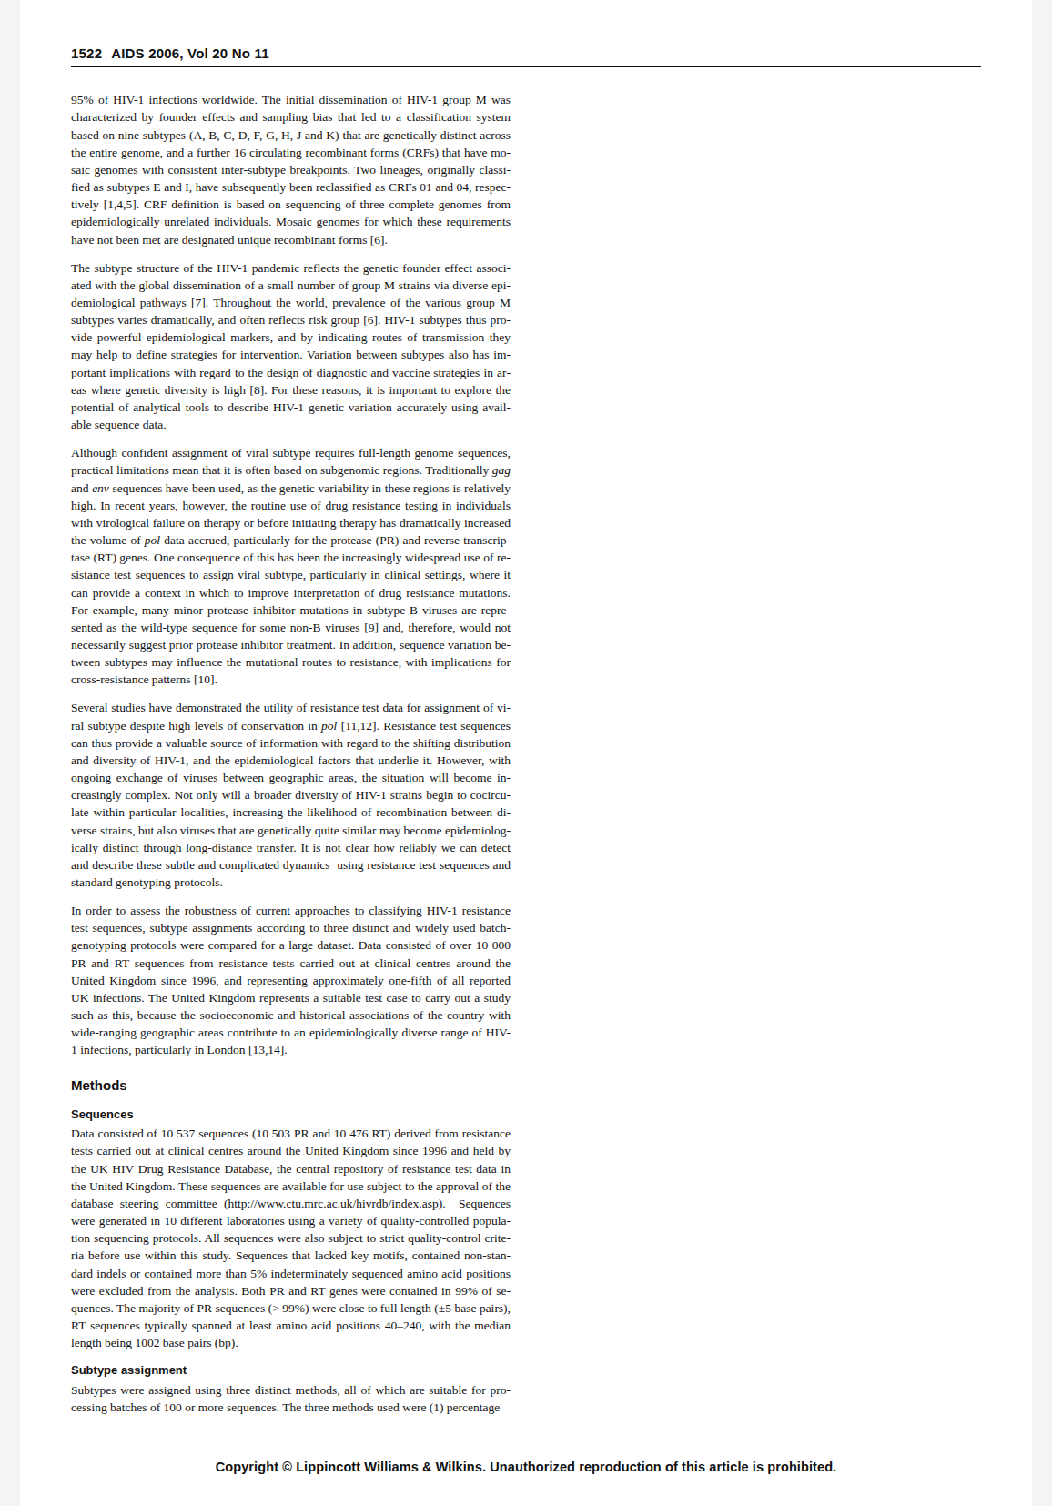1522 AIDS 2006, Vol 20 No 11
95% of HIV-1 infections worldwide. The initial dissemination of HIV-1 group M was characterized by founder effects and sampling bias that led to a classification system based on nine subtypes (A, B, C, D, F, G, H, J and K) that are genetically distinct across the entire genome, and a further 16 circulating recombinant forms (CRFs) that have mosaic genomes with consistent inter-subtype breakpoints. Two lineages, originally classified as subtypes E and I, have subsequently been reclassified as CRFs 01 and 04, respectively [1,4,5]. CRF definition is based on sequencing of three complete genomes from epidemiologically unrelated individuals. Mosaic genomes for which these requirements have not been met are designated unique recombinant forms [6].
The subtype structure of the HIV-1 pandemic reflects the genetic founder effect associated with the global dissemination of a small number of group M strains via diverse epidemiological pathways [7]. Throughout the world, prevalence of the various group M subtypes varies dramatically, and often reflects risk group [6]. HIV-1 subtypes thus provide powerful epidemiological markers, and by indicating routes of transmission they may help to define strategies for intervention. Variation between subtypes also has important implications with regard to the design of diagnostic and vaccine strategies in areas where genetic diversity is high [8]. For these reasons, it is important to explore the potential of analytical tools to describe HIV-1 genetic variation accurately using available sequence data.
Although confident assignment of viral subtype requires full-length genome sequences, practical limitations mean that it is often based on subgenomic regions. Traditionally gag and env sequences have been used, as the genetic variability in these regions is relatively high. In recent years, however, the routine use of drug resistance testing in individuals with virological failure on therapy or before initiating therapy has dramatically increased the volume of pol data accrued, particularly for the protease (PR) and reverse transcriptase (RT) genes. One consequence of this has been the increasingly widespread use of resistance test sequences to assign viral subtype, particularly in clinical settings, where it can provide a context in which to improve interpretation of drug resistance mutations. For example, many minor protease inhibitor mutations in subtype B viruses are represented as the wild-type sequence for some non-B viruses [9] and, therefore, would not necessarily suggest prior protease inhibitor treatment. In addition, sequence variation between subtypes may influence the mutational routes to resistance, with implications for cross-resistance patterns [10].
Several studies have demonstrated the utility of resistance test data for assignment of viral subtype despite high levels of conservation in pol [11,12]. Resistance test sequences can thus provide a valuable source of information with regard to the shifting distribution and diversity of HIV-1, and the epidemiological factors that underlie it. However, with ongoing exchange of viruses between geographic areas, the situation will become increasingly complex. Not only will a broader diversity of HIV-1 strains begin to cocirculate within particular localities, increasing the likelihood of recombination between diverse strains, but also viruses that are genetically quite similar may become epidemiologically distinct through long-distance transfer. It is not clear how reliably we can detect and describe these subtle and complicated dynamics using resistance test sequences and standard genotyping protocols.
In order to assess the robustness of current approaches to classifying HIV-1 resistance test sequences, subtype assignments according to three distinct and widely used batch-genotyping protocols were compared for a large dataset. Data consisted of over 10 000 PR and RT sequences from resistance tests carried out at clinical centres around the United Kingdom since 1996, and representing approximately one-fifth of all reported UK infections. The United Kingdom represents a suitable test case to carry out a study such as this, because the socioeconomic and historical associations of the country with wide-ranging geographic areas contribute to an epidemiologically diverse range of HIV-1 infections, particularly in London [13,14].
Methods
Sequences
Data consisted of 10 537 sequences (10 503 PR and 10 476 RT) derived from resistance tests carried out at clinical centres around the United Kingdom since 1996 and held by the UK HIV Drug Resistance Database, the central repository of resistance test data in the United Kingdom. These sequences are available for use subject to the approval of the database steering committee (http://www.ctu.mrc.ac.uk/hivrdb/index.asp). Sequences were generated in 10 different laboratories using a variety of quality-controlled population sequencing protocols. All sequences were also subject to strict quality-control criteria before use within this study. Sequences that lacked key motifs, contained non-standard indels or contained more than 5% indeterminately sequenced amino acid positions were excluded from the analysis. Both PR and RT genes were contained in 99% of sequences. The majority of PR sequences (> 99%) were close to full length (±5 base pairs), RT sequences typically spanned at least amino acid positions 40–240, with the median length being 1002 base pairs (bp).
Subtype assignment
Subtypes were assigned using three distinct methods, all of which are suitable for processing batches of 100 or more sequences. The three methods used were (1) percentage
Copyright © Lippincott Williams & Wilkins. Unauthorized reproduction of this article is prohibited.